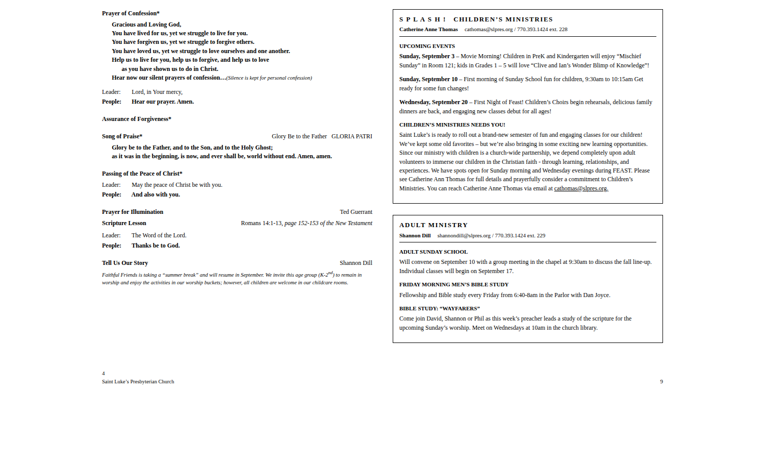Prayer of Confession*
Gracious and Loving God,
You have lived for us, yet we struggle to live for you.
You have forgiven us, yet we struggle to forgive others.
You have loved us, yet we struggle to love ourselves and one another.
Help us to live for you, help us to forgive, and help us to love
as you have shown us to do in Christ.
Hear now our silent prayers of confession…(Silence is kept for personal confession)
Leader: Lord, in Your mercy,
People: Hear our prayer. Amen.
Assurance of Forgiveness*
Song of Praise* Glory Be to the Father GLORIA PATRI
Glory be to the Father, and to the Son, and to the Holy Ghost;
as it was in the beginning, is now, and ever shall be, world without end. Amen, amen.
Passing of the Peace of Christ*
Leader: May the peace of Christ be with you.
People: And also with you.
Prayer for Illumination Ted Guerrant
Scripture Lesson Romans 14:1-13, page 152-153 of the New Testament
Leader: The Word of the Lord.
People: Thanks be to God.
Tell Us Our Story Shannon Dill
Faithful Friends is taking a “summer break” and will resume in September. We invite this age group (K-2nd) to remain in worship and enjoy the activities in our worship buckets; however, all children are welcome in our childcare rooms.
S P L A S H ! CHILDREN’S MINISTRIES
Catherine Anne Thomas cathomas@slpres.org / 770.393.1424 ext. 228
UPCOMING EVENTS
Sunday, September 3 – Movie Morning! Children in PreK and Kindergarten will enjoy “Mischief Sunday” in Room 121; kids in Grades 1 – 5 will love “Clive and Ian’s Wonder Blimp of Knowledge”!
Sunday, September 10 – First morning of Sunday School fun for children, 9:30am to 10:15am Get ready for some fun changes!
Wednesday, September 20 – First Night of Feast! Children’s Choirs begin rehearsals, delicious family dinners are back, and engaging new classes debut for all ages!
CHILDREN’S MINISTRIES NEEDS YOU!
Saint Luke’s is ready to roll out a brand-new semester of fun and engaging classes for our children! We’ve kept some old favorites – but we’re also bringing in some exciting new learning opportunities. Since our ministry with children is a church-wide partnership, we depend completely upon adult volunteers to immerse our children in the Christian faith - through learning, relationships, and experiences. We have spots open for Sunday morning and Wednesday evenings during FEAST. Please see Catherine Ann Thomas for full details and prayerfully consider a commitment to Children’s Ministries. You can reach Catherine Anne Thomas via email at cathomas@slpres.org.
ADULT MINISTRY
Shannon Dill shannondill@slpres.org / 770.393.1424 ext. 229
ADULT SUNDAY SCHOOL
Will convene on September 10 with a group meeting in the chapel at 9:30am to discuss the fall line-up. Individual classes will begin on September 17.
FRIDAY MORNING MEN’S BIBLE STUDY
Fellowship and Bible study every Friday from 6:40-8am in the Parlor with Dan Joyce.
BIBLE STUDY: “WAYFARERS”
Come join David, Shannon or Phil as this week’s preacher leads a study of the scripture for the upcoming Sunday’s worship. Meet on Wednesdays at 10am in the church library.
4
Saint Luke’s Presbyterian Church
9